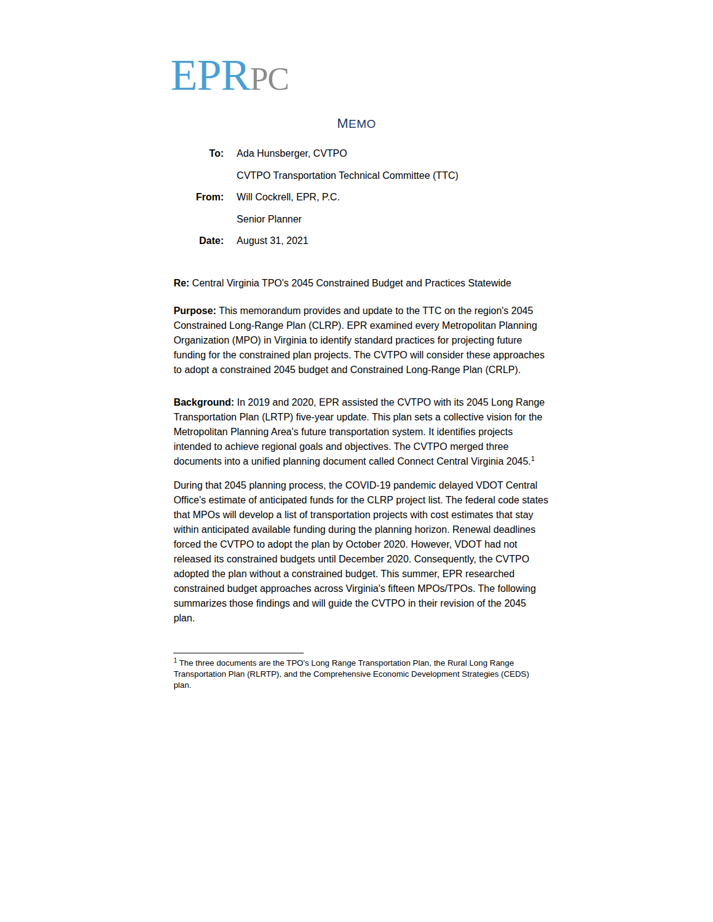EPR PC
Memo
| To: | Ada Hunsberger, CVTPO |
| | CVTPO Transportation Technical Committee (TTC) |
| From: | Will Cockrell, EPR, P.C. |
| | Senior Planner |
| Date: | August 31, 2021 |
Re: Central Virginia TPO's 2045 Constrained Budget and Practices Statewide
Purpose: This memorandum provides and update to the TTC on the region's 2045 Constrained Long-Range Plan (CLRP). EPR examined every Metropolitan Planning Organization (MPO) in Virginia to identify standard practices for projecting future funding for the constrained plan projects. The CVTPO will consider these approaches to adopt a constrained 2045 budget and Constrained Long-Range Plan (CRLP).
Background: In 2019 and 2020, EPR assisted the CVTPO with its 2045 Long Range Transportation Plan (LRTP) five-year update. This plan sets a collective vision for the Metropolitan Planning Area's future transportation system. It identifies projects intended to achieve regional goals and objectives. The CVTPO merged three documents into a unified planning document called Connect Central Virginia 2045.1
During that 2045 planning process, the COVID-19 pandemic delayed VDOT Central Office's estimate of anticipated funds for the CLRP project list. The federal code states that MPOs will develop a list of transportation projects with cost estimates that stay within anticipated available funding during the planning horizon. Renewal deadlines forced the CVTPO to adopt the plan by October 2020. However, VDOT had not released its constrained budgets until December 2020. Consequently, the CVTPO adopted the plan without a constrained budget. This summer, EPR researched constrained budget approaches across Virginia's fifteen MPOs/TPOs. The following summarizes those findings and will guide the CVTPO in their revision of the 2045 plan.
1 The three documents are the TPO's Long Range Transportation Plan, the Rural Long Range Transportation Plan (RLRTP), and the Comprehensive Economic Development Strategies (CEDS) plan.